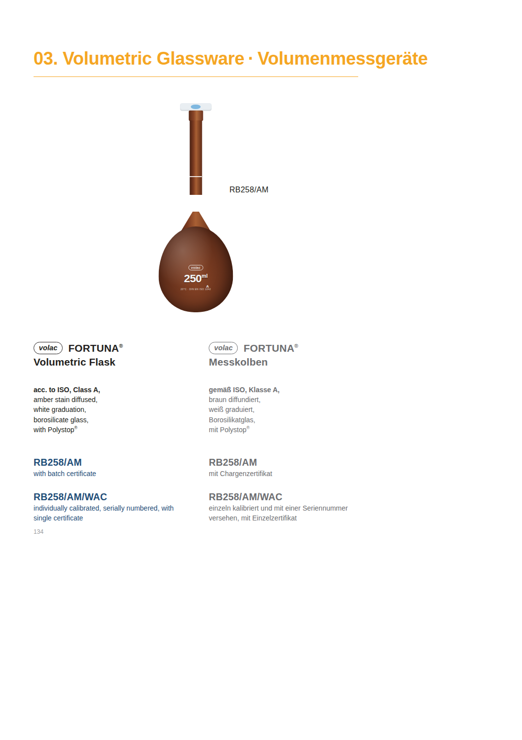03. Volumetric Glassware·Volumenmessgeräte
volac
250ml
A
20°C · DIN EN ISO 1042
RB258/AM
volac FORTUNA®
Volumetric Flask
acc. to ISO, Class A,
amber stain diffused,
white graduation,
borosilicate glass,
with Polystop®
RB258/AM
with batch certificate
RB258/AM/WAC
individually calibrated, serially numbered, with single certificate
volac FORTUNA®
Messkolben
gemäß ISO, Klasse A,
braun diffundiert,
weiß graduiert,
Borosilikatglas,
mit Polystop®
RB258/AM
mit Chargenzertifikat
RB258/AM/WAC
einzeln kalibriert und mit einer Seriennummer versehen, mit Einzelzertifikat
134